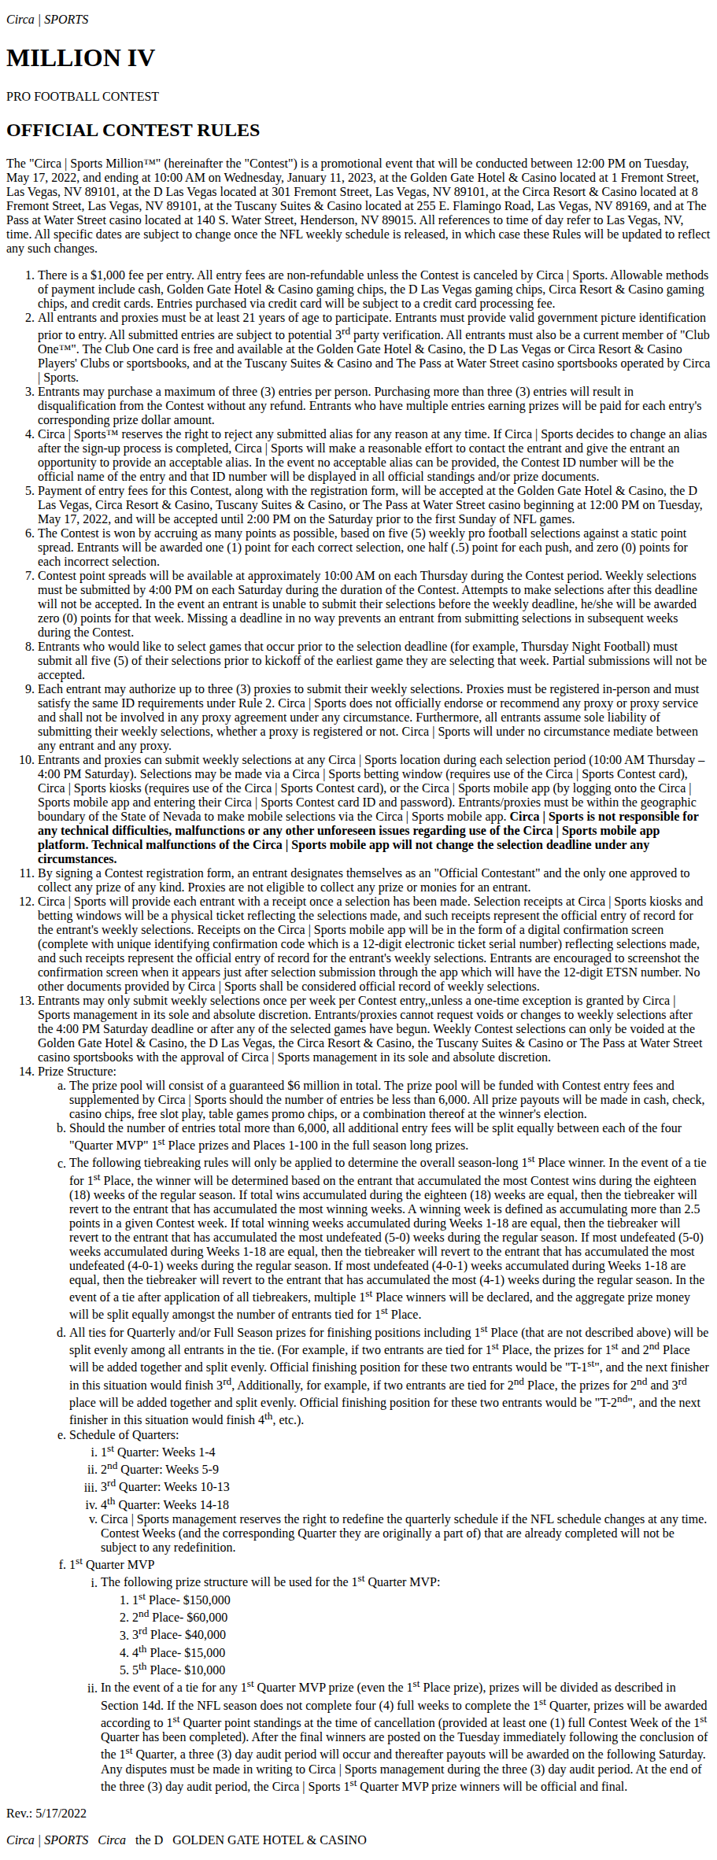Circa | SPORTS
MILLION IV
PRO FOOTBALL CONTEST
OFFICIAL CONTEST RULES
The "Circa | Sports Million™" (hereinafter the "Contest") is a promotional event that will be conducted between 12:00 PM on Tuesday, May 17, 2022, and ending at 10:00 AM on Wednesday, January 11, 2023, at the Golden Gate Hotel & Casino located at 1 Fremont Street, Las Vegas, NV 89101, at the D Las Vegas located at 301 Fremont Street, Las Vegas, NV 89101, at the Circa Resort & Casino located at 8 Fremont Street, Las Vegas, NV 89101, at the Tuscany Suites & Casino located at 255 E. Flamingo Road, Las Vegas, NV 89169, and at The Pass at Water Street casino located at 140 S. Water Street, Henderson, NV 89015. All references to time of day refer to Las Vegas, NV, time. All specific dates are subject to change once the NFL weekly schedule is released, in which case these Rules will be updated to reflect any such changes.
There is a $1,000 fee per entry. All entry fees are non-refundable unless the Contest is canceled by Circa | Sports. Allowable methods of payment include cash, Golden Gate Hotel & Casino gaming chips, the D Las Vegas gaming chips, Circa Resort & Casino gaming chips, and credit cards. Entries purchased via credit card will be subject to a credit card processing fee.
All entrants and proxies must be at least 21 years of age to participate. Entrants must provide valid government picture identification prior to entry. All submitted entries are subject to potential 3rd party verification. All entrants must also be a current member of "Club One™". The Club One card is free and available at the Golden Gate Hotel & Casino, the D Las Vegas or Circa Resort & Casino Players' Clubs or sportsbooks, and at the Tuscany Suites & Casino and The Pass at Water Street casino sportsbooks operated by Circa | Sports.
Entrants may purchase a maximum of three (3) entries per person. Purchasing more than three (3) entries will result in disqualification from the Contest without any refund. Entrants who have multiple entries earning prizes will be paid for each entry's corresponding prize dollar amount.
Circa | Sports™ reserves the right to reject any submitted alias for any reason at any time. If Circa | Sports decides to change an alias after the sign-up process is completed, Circa | Sports will make a reasonable effort to contact the entrant and give the entrant an opportunity to provide an acceptable alias. In the event no acceptable alias can be provided, the Contest ID number will be the official name of the entry and that ID number will be displayed in all official standings and/or prize documents.
Payment of entry fees for this Contest, along with the registration form, will be accepted at the Golden Gate Hotel & Casino, the D Las Vegas, Circa Resort & Casino, Tuscany Suites & Casino, or The Pass at Water Street casino beginning at 12:00 PM on Tuesday, May 17, 2022, and will be accepted until 2:00 PM on the Saturday prior to the first Sunday of NFL games.
The Contest is won by accruing as many points as possible, based on five (5) weekly pro football selections against a static point spread. Entrants will be awarded one (1) point for each correct selection, one half (.5) point for each push, and zero (0) points for each incorrect selection.
Contest point spreads will be available at approximately 10:00 AM on each Thursday during the Contest period. Weekly selections must be submitted by 4:00 PM on each Saturday during the duration of the Contest. Attempts to make selections after this deadline will not be accepted. In the event an entrant is unable to submit their selections before the weekly deadline, he/she will be awarded zero (0) points for that week. Missing a deadline in no way prevents an entrant from submitting selections in subsequent weeks during the Contest.
Entrants who would like to select games that occur prior to the selection deadline (for example, Thursday Night Football) must submit all five (5) of their selections prior to kickoff of the earliest game they are selecting that week. Partial submissions will not be accepted.
Each entrant may authorize up to three (3) proxies to submit their weekly selections. Proxies must be registered in-person and must satisfy the same ID requirements under Rule 2. Circa | Sports does not officially endorse or recommend any proxy or proxy service and shall not be involved in any proxy agreement under any circumstance. Furthermore, all entrants assume sole liability of submitting their weekly selections, whether a proxy is registered or not. Circa | Sports will under no circumstance mediate between any entrant and any proxy.
Entrants and proxies can submit weekly selections at any Circa | Sports location during each selection period (10:00 AM Thursday – 4:00 PM Saturday). Selections may be made via a Circa | Sports betting window (requires use of the Circa | Sports Contest card), Circa | Sports kiosks (requires use of the Circa | Sports Contest card), or the Circa | Sports mobile app (by logging onto the Circa | Sports mobile app and entering their Circa | Sports Contest card ID and password). Entrants/proxies must be within the geographic boundary of the State of Nevada to make mobile selections via the Circa | Sports mobile app. Circa | Sports is not responsible for any technical difficulties, malfunctions or any other unforeseen issues regarding use of the Circa | Sports mobile app platform. Technical malfunctions of the Circa | Sports mobile app will not change the selection deadline under any circumstances.
By signing a Contest registration form, an entrant designates themselves as an "Official Contestant" and the only one approved to collect any prize of any kind. Proxies are not eligible to collect any prize or monies for an entrant.
Circa | Sports will provide each entrant with a receipt once a selection has been made. Selection receipts at Circa | Sports kiosks and betting windows will be a physical ticket reflecting the selections made, and such receipts represent the official entry of record for the entrant's weekly selections. Receipts on the Circa | Sports mobile app will be in the form of a digital confirmation screen (complete with unique identifying confirmation code which is a 12-digit electronic ticket serial number) reflecting selections made, and such receipts represent the official entry of record for the entrant's weekly selections. Entrants are encouraged to screenshot the confirmation screen when it appears just after selection submission through the app which will have the 12-digit ETSN number. No other documents provided by Circa | Sports shall be considered official record of weekly selections.
Entrants may only submit weekly selections once per week per Contest entry,,unless a one-time exception is granted by Circa | Sports management in its sole and absolute discretion. Entrants/proxies cannot request voids or changes to weekly selections after the 4:00 PM Saturday deadline or after any of the selected games have begun. Weekly Contest selections can only be voided at the Golden Gate Hotel & Casino, the D Las Vegas, the Circa Resort & Casino, the Tuscany Suites & Casino or The Pass at Water Street casino sportsbooks with the approval of Circa | Sports management in its sole and absolute discretion.
Prize Structure:
The prize pool will consist of a guaranteed $6 million in total. The prize pool will be funded with Contest entry fees and supplemented by Circa | Sports should the number of entries be less than 6,000. All prize payouts will be made in cash, check, casino chips, free slot play, table games promo chips, or a combination thereof at the winner's election.
Should the number of entries total more than 6,000, all additional entry fees will be split equally between each of the four "Quarter MVP" 1st Place prizes and Places 1-100 in the full season long prizes.
The following tiebreaking rules will only be applied to determine the overall season-long 1st Place winner. In the event of a tie for 1st Place, the winner will be determined based on the entrant that accumulated the most Contest wins during the eighteen (18) weeks of the regular season. If total wins accumulated during the eighteen (18) weeks are equal, then the tiebreaker will revert to the entrant that has accumulated the most winning weeks. A winning week is defined as accumulating more than 2.5 points in a given Contest week. If total winning weeks accumulated during Weeks 1-18 are equal, then the tiebreaker will revert to the entrant that has accumulated the most undefeated (5-0) weeks during the regular season. If most undefeated (5-0) weeks accumulated during Weeks 1-18 are equal, then the tiebreaker will revert to the entrant that has accumulated the most undefeated (4-0-1) weeks during the regular season. If most undefeated (4-0-1) weeks accumulated during Weeks 1-18 are equal, then the tiebreaker will revert to the entrant that has accumulated the most (4-1) weeks during the regular season. In the event of a tie after application of all tiebreakers, multiple 1st Place winners will be declared, and the aggregate prize money will be split equally amongst the number of entrants tied for 1st Place.
All ties for Quarterly and/or Full Season prizes for finishing positions including 1st Place (that are not described above) will be split evenly among all entrants in the tie. (For example, if two entrants are tied for 1st Place, the prizes for 1st and 2nd Place will be added together and split evenly. Official finishing position for these two entrants would be "T-1st", and the next finisher in this situation would finish 3rd, Additionally, for example, if two entrants are tied for 2nd Place, the prizes for 2nd and 3rd place will be added together and split evenly. Official finishing position for these two entrants would be "T-2nd", and the next finisher in this situation would finish 4th, etc.).
Schedule of Quarters:
1st Quarter: Weeks 1-4
2nd Quarter: Weeks 5-9
3rd Quarter: Weeks 10-13
4th Quarter: Weeks 14-18
Circa | Sports management reserves the right to redefine the quarterly schedule if the NFL schedule changes at any time. Contest Weeks (and the corresponding Quarter they are originally a part of) that are already completed will not be subject to any redefinition.
1st Quarter MVP
The following prize structure will be used for the 1st Quarter MVP:
1st Place- $150,000
2nd Place- $60,000
3rd Place- $40,000
4th Place- $15,000
5th Place- $10,000
In the event of a tie for any 1st Quarter MVP prize (even the 1st Place prize), prizes will be divided as described in Section 14d. If the NFL season does not complete four (4) full weeks to complete the 1st Quarter, prizes will be awarded according to 1st Quarter point standings at the time of cancellation (provided at least one (1) full Contest Week of the 1st Quarter has been completed). After the final winners are posted on the Tuesday immediately following the conclusion of the 1st Quarter, a three (3) day audit period will occur and thereafter payouts will be awarded on the following Saturday. Any disputes must be made in writing to Circa | Sports management during the three (3) day audit period. At the end of the three (3) day audit period, the Circa | Sports 1st Quarter MVP prize winners will be official and final.
Rev.: 5/17/2022
Circa | SPORTS Circa the D GOLDEN GATE HOTEL & CASINO